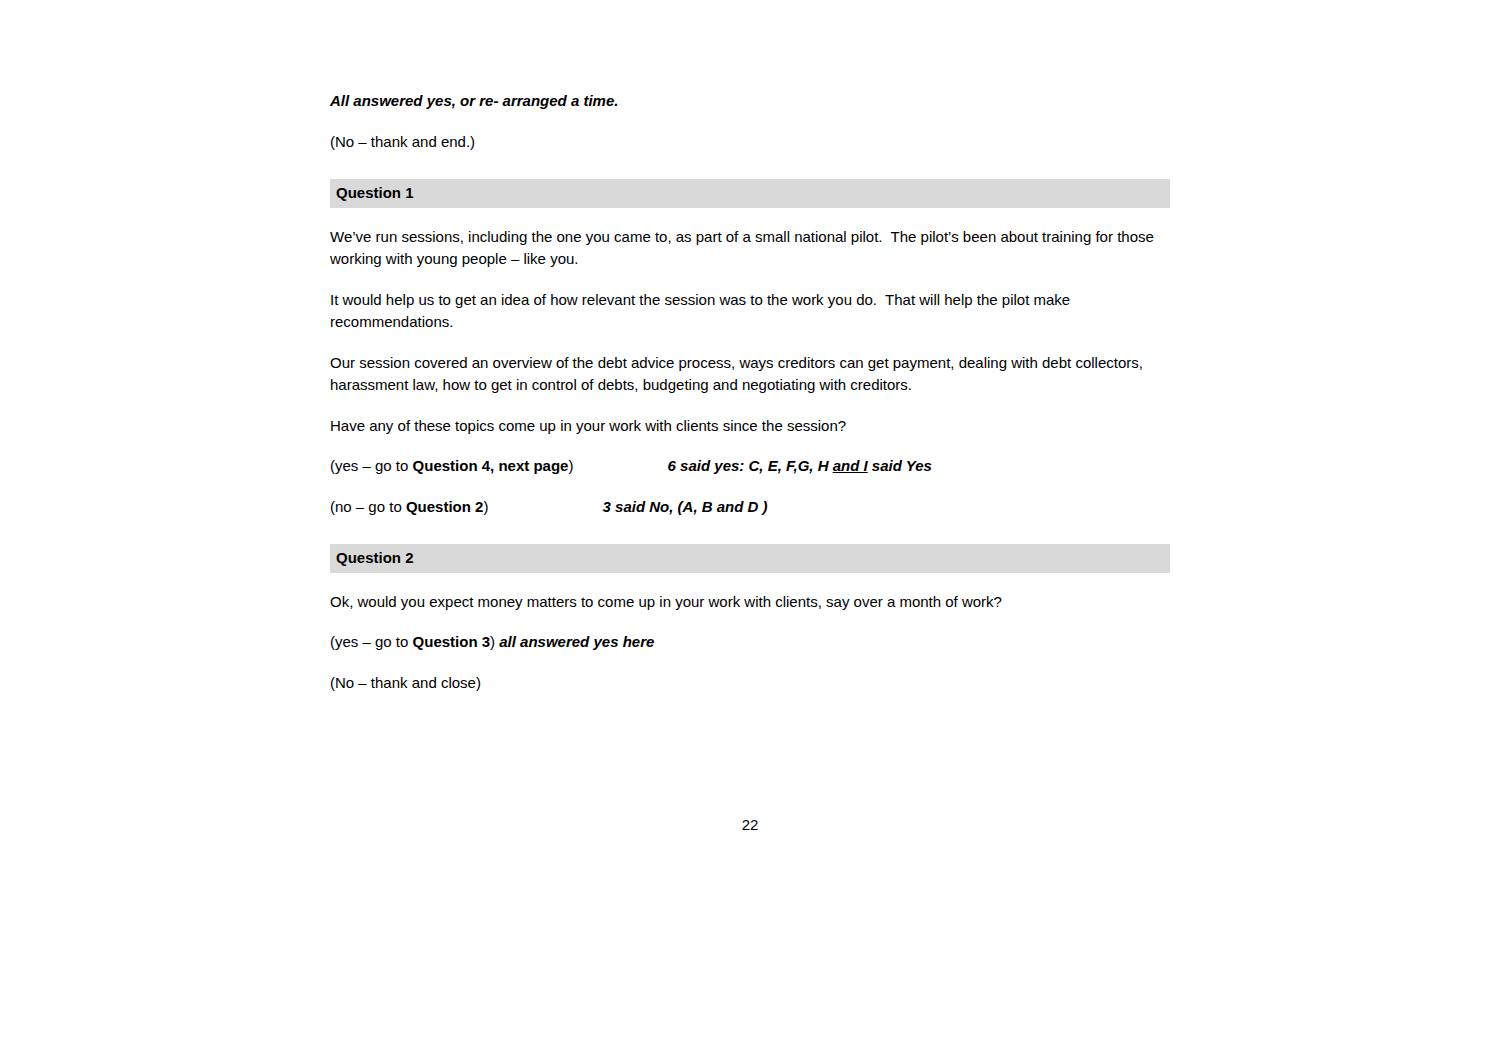All answered yes, or re- arranged a time.
(No – thank and end.)
Question 1
We’ve run sessions, including the one you came to, as part of a small national pilot. The pilot’s been about training for those working with young people – like you.
It would help us to get an idea of how relevant the session was to the work you do. That will help the pilot make recommendations.
Our session covered an overview of the debt advice process, ways creditors can get payment, dealing with debt collectors, harassment law, how to get in control of debts, budgeting and negotiating with creditors.
Have any of these topics come up in your work with clients since the session?
(yes – go to Question 4, next page) 6 said yes: C, E, F,G, H and I said Yes
(no – go to Question 2) 3 said No, (A, B and D )
Question 2
Ok, would you expect money matters to come up in your work with clients, say over a month of work?
(yes – go to Question 3) all answered yes here
(No – thank and close)
22